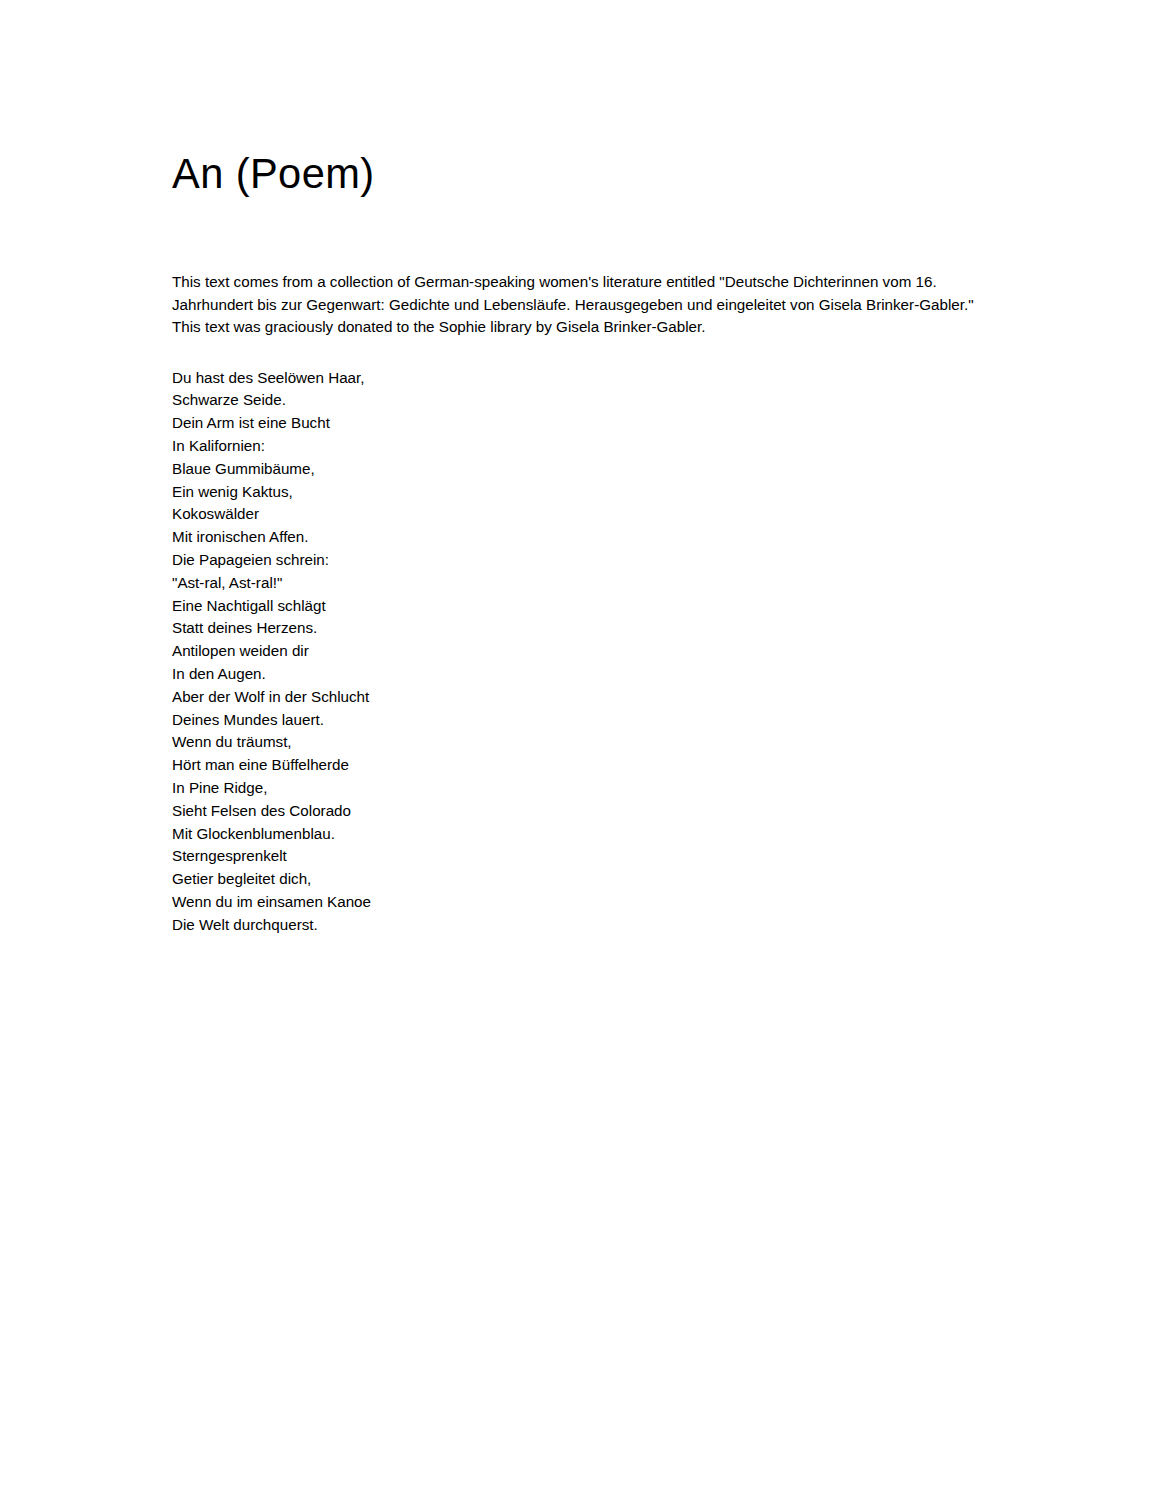An (Poem)
This text comes from a collection of German-speaking women's literature entitled "Deutsche Dichterinnen vom 16. Jahrhundert bis zur Gegenwart: Gedichte und Lebensläufe. Herausgegeben und eingeleitet von Gisela Brinker-Gabler." This text was graciously donated to the Sophie library by Gisela Brinker-Gabler.
Du hast des Seelöwen Haar,
Schwarze Seide.
Dein Arm ist eine Bucht
In Kalifornien:
Blaue Gummibäume,
Ein wenig Kaktus,
Kokoswälder
Mit ironischen Affen.
Die Papageien schrein:
"Ast-ral, Ast-ral!"
Eine Nachtigall schlägt
Statt deines Herzens.
Antilopen weiden dir
In den Augen.
Aber der Wolf in der Schlucht
Deines Mundes lauert.
Wenn du träumst,
Hört man eine Büffelherde
In Pine Ridge,
Sieht Felsen des Colorado
Mit Glockenblumenblau.
Sterngesprenkelt
Getier begleitet dich,
Wenn du im einsamen Kanoe
Die Welt durchquerst.